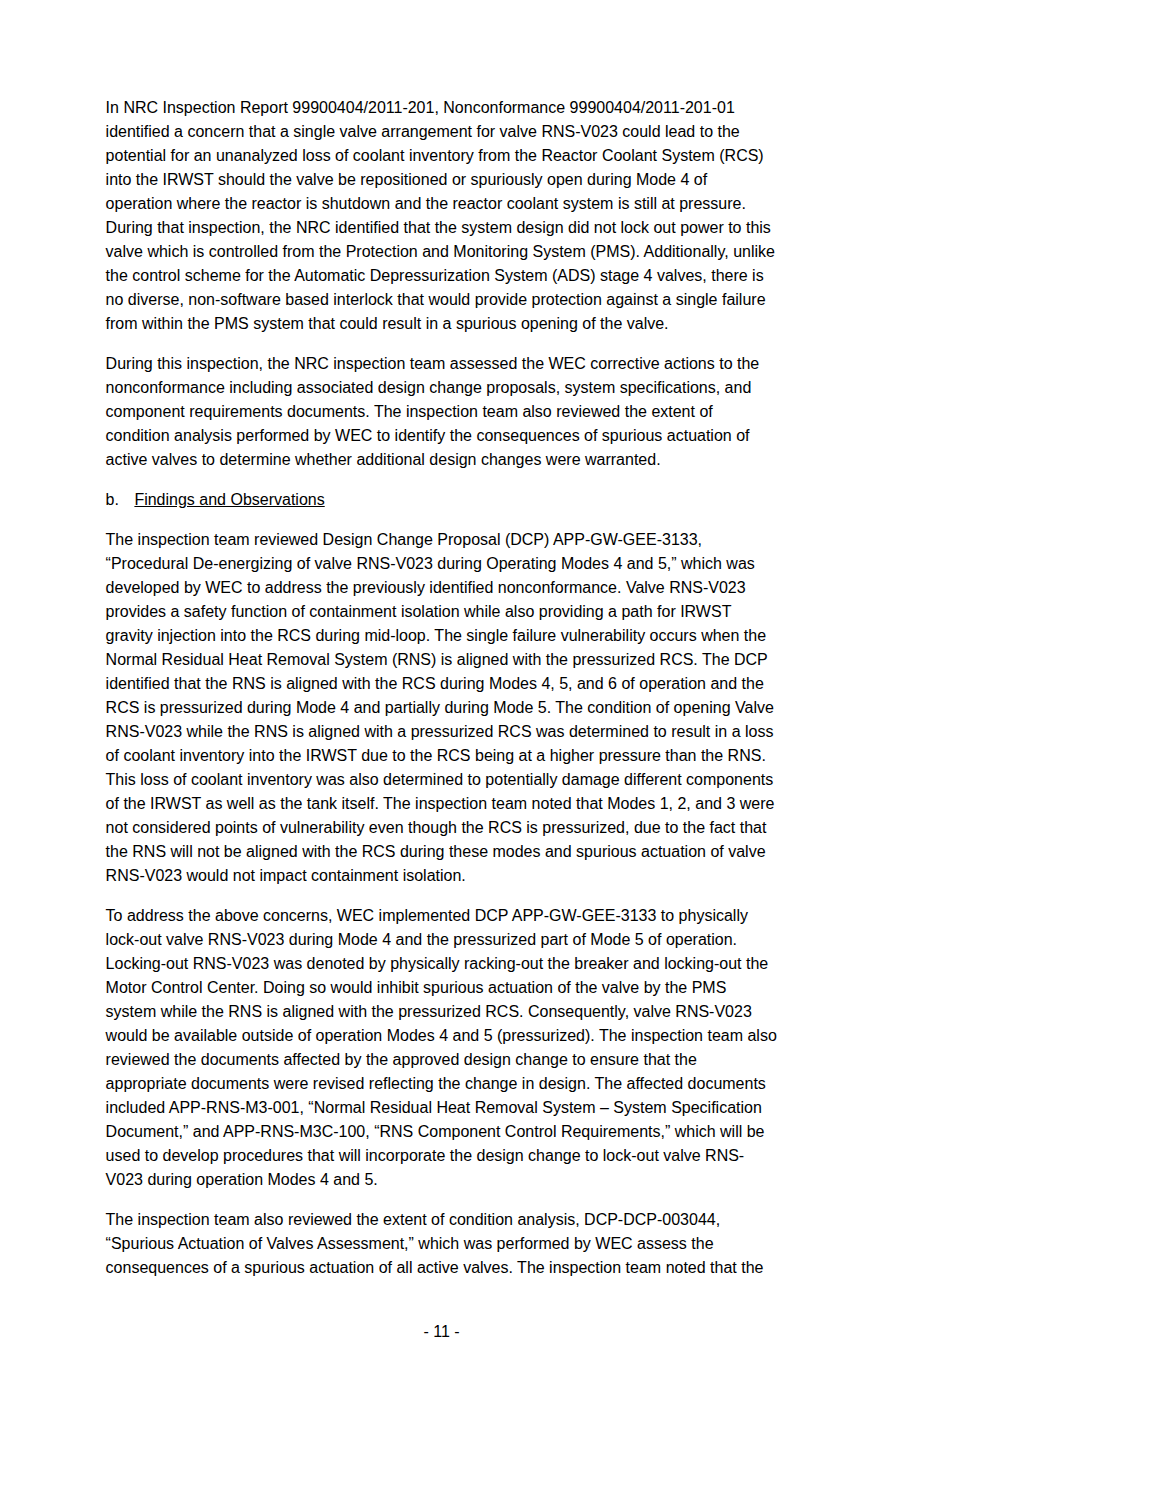In NRC Inspection Report 99900404/2011-201, Nonconformance 99900404/2011-201-01 identified a concern that a single valve arrangement for valve RNS-V023 could lead to the potential for an unanalyzed loss of coolant inventory from the Reactor Coolant System (RCS) into the IRWST should the valve be repositioned or spuriously open during Mode 4 of operation where the reactor is shutdown and the reactor coolant system is still at pressure. During that inspection, the NRC identified that the system design did not lock out power to this valve which is controlled from the Protection and Monitoring System (PMS). Additionally, unlike the control scheme for the Automatic Depressurization System (ADS) stage 4 valves, there is no diverse, non-software based interlock that would provide protection against a single failure from within the PMS system that could result in a spurious opening of the valve.
During this inspection, the NRC inspection team assessed the WEC corrective actions to the nonconformance including associated design change proposals, system specifications, and component requirements documents. The inspection team also reviewed the extent of condition analysis performed by WEC to identify the consequences of spurious actuation of active valves to determine whether additional design changes were warranted.
b. Findings and Observations
The inspection team reviewed Design Change Proposal (DCP) APP-GW-GEE-3133, “Procedural De-energizing of valve RNS-V023 during Operating Modes 4 and 5,” which was developed by WEC to address the previously identified nonconformance. Valve RNS-V023 provides a safety function of containment isolation while also providing a path for IRWST gravity injection into the RCS during mid-loop. The single failure vulnerability occurs when the Normal Residual Heat Removal System (RNS) is aligned with the pressurized RCS. The DCP identified that the RNS is aligned with the RCS during Modes 4, 5, and 6 of operation and the RCS is pressurized during Mode 4 and partially during Mode 5. The condition of opening Valve RNS-V023 while the RNS is aligned with a pressurized RCS was determined to result in a loss of coolant inventory into the IRWST due to the RCS being at a higher pressure than the RNS. This loss of coolant inventory was also determined to potentially damage different components of the IRWST as well as the tank itself. The inspection team noted that Modes 1, 2, and 3 were not considered points of vulnerability even though the RCS is pressurized, due to the fact that the RNS will not be aligned with the RCS during these modes and spurious actuation of valve RNS-V023 would not impact containment isolation.
To address the above concerns, WEC implemented DCP APP-GW-GEE-3133 to physically lock-out valve RNS-V023 during Mode 4 and the pressurized part of Mode 5 of operation. Locking-out RNS-V023 was denoted by physically racking-out the breaker and locking-out the Motor Control Center. Doing so would inhibit spurious actuation of the valve by the PMS system while the RNS is aligned with the pressurized RCS. Consequently, valve RNS-V023 would be available outside of operation Modes 4 and 5 (pressurized). The inspection team also reviewed the documents affected by the approved design change to ensure that the appropriate documents were revised reflecting the change in design. The affected documents included APP-RNS-M3-001, “Normal Residual Heat Removal System – System Specification Document,” and APP-RNS-M3C-100, “RNS Component Control Requirements,” which will be used to develop procedures that will incorporate the design change to lock-out valve RNS-V023 during operation Modes 4 and 5.
The inspection team also reviewed the extent of condition analysis, DCP-DCP-003044, “Spurious Actuation of Valves Assessment,” which was performed by WEC assess the consequences of a spurious actuation of all active valves. The inspection team noted that the
- 11 -